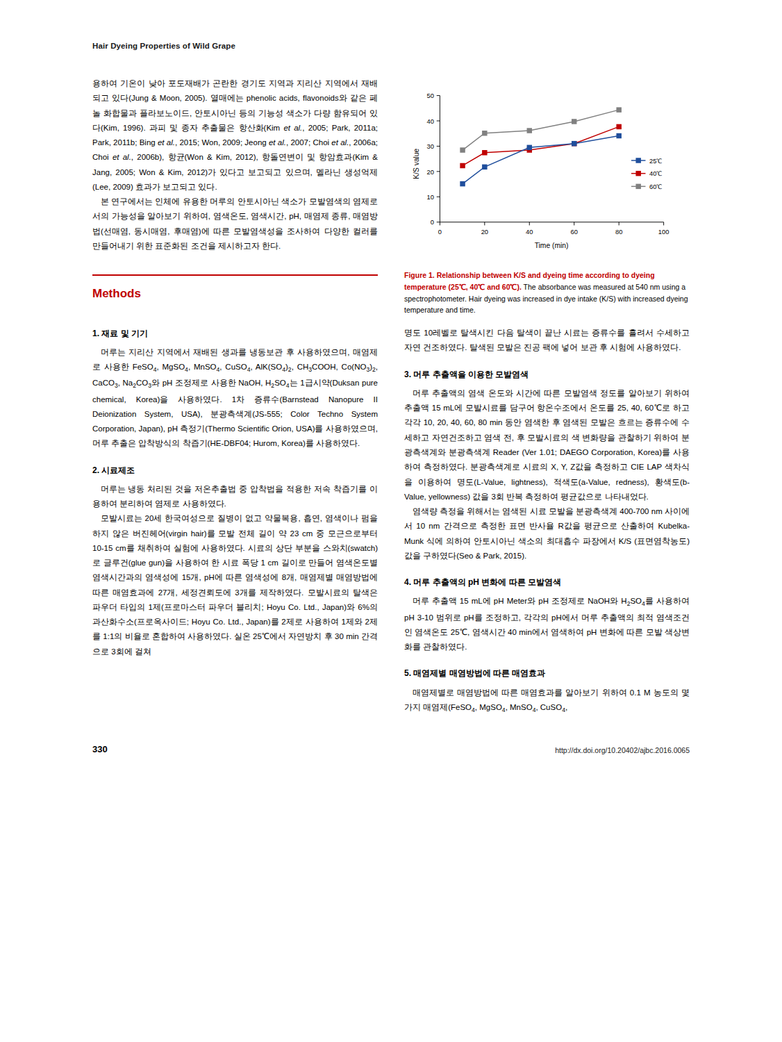Hair Dyeing Properties of Wild Grape
용하여 기온이 낮아 포도재배가 곤란한 경기도 지역과 지리산 지역에서 재배되고 있다(Jung & Moon, 2005). 열매에는 phenolic acids, flavonoids와 같은 페놀 화합물과 플라보노이드, 안토시아닌 등의 기능성 색소가 다량 함유되어 있다(Kim, 1996). 과피 및 종자 추출물은 항산화(Kim et al., 2005; Park, 2011a; Park, 2011b; Bing et al., 2015; Won, 2009; Jeong et al., 2007; Choi et al., 2006a; Choi et al., 2006b), 항균(Won & Kim, 2012), 항돌연변이 및 항암효과(Kim & Jang, 2005; Won & Kim, 2012)가 있다고 보고되고 있으며, 멜라닌 생성억제(Lee, 2009) 효과가 보고되고 있다.
본 연구에서는 인체에 유용한 머루의 안토시아닌 색소가 모발염색의 염제로서의 가능성을 알아보기 위하여, 염색온도, 염색시간, pH, 매염제 종류, 매염방법(선매염, 동시매염, 후매염)에 따른 모발염색성을 조사하여 다양한 컬러를 만들어내기 위한 표준화된 조건을 제시하고자 한다.
Methods
1. 재료 및 기기
머루는 지리산 지역에서 재배된 생과를 냉동보관 후 사용하였으며, 매염제로 사용한 FeSO4, MgSO4, MnSO4, CuSO4, AlK(SO4)2, CH3COOH, Co(NO3)2, CaCO3, Na2CO3와 pH 조정제로 사용한 NaOH, H2SO4는 1급시약(Duksan pure chemical, Korea)을 사용하였다. 1차 증류수(Barnstead Nanopure II Deionization System, USA), 분광측색계(JS-555; Color Techno System Corporation, Japan), pH 측정기(Thermo Scientific Orion, USA)를 사용하였으며, 머루 추출은 압착방식의 착즙기(HE-DBF04; Hurom, Korea)를 사용하였다.
2. 시료제조
머루는 냉동 처리된 것을 저온추출법 중 압착법을 적용한 저속 착즙기를 이용하여 분리하여 염제로 사용하였다.
모발시료는 20세 한국여성으로 질병이 없고 약물복용, 흡연, 염색이나 펌을 하지 않은 버진헤어(virgin hair)를 모발 전체 길이 약 23 cm 중 모근으로부터 10-15 cm를 채취하여 실험에 사용하였다. 시료의 상단 부분을 스와치(swatch)로 글루건(glue gun)을 사용하여 한 시료 폭당 1 cm 길이로 만들어 염색온도별 염색시간과의 염색성에 15개, pH에 따른 염색성에 8개, 매염제별 매염방법에 따른 매염효과에 27개, 세정견뢰도에 3개를 제작하였다. 모발시료의 탈색은 파우더 타입의 1제(프로마스터 파우더 블리치; Hoyu Co. Ltd., Japan)와 6%의 과산화수소(프로옥사이드; Hoyu Co. Ltd., Japan)를 2제로 사용하여 1제와 2제를 1:1의 비율로 혼합하여 사용하였다. 실온 25℃에서 자연방치 후 30 min 간격으로 3회에 걸쳐
0 10 20 30 40 50 0 20 40 60 80 100 K/S value Time (min) 25℃ 40℃ 60℃
Figure 1. Relationship between K/S and dyeing time according to dyeing temperature (25℃, 40℃ and 60℃). The absorbance was measured at 540 nm using a spectrophotometer. Hair dyeing was increased in dye intake (K/S) with increased dyeing temperature and time.
명도 10레벨로 탈색시킨 다음 탈색이 끝난 시료는 증류수를 흘려서 수세하고 자연 건조하였다. 탈색된 모발은 진공 팩에 넣어 보관 후 시험에 사용하였다.
3. 머루 추출액을 이용한 모발염색
머루 추출액의 염색 온도와 시간에 따른 모발염색 정도를 알아보기 위하여 추출액 15 mL에 모발시료를 담구어 항온수조에서 온도를 25, 40, 60℃로 하고 각각 10, 20, 40, 60, 80 min 동안 염색한 후 염색된 모발은 흐르는 증류수에 수세하고 자연건조하고 염색 전, 후 모발시료의 색 변화량을 관찰하기 위하여 분광측색계와 분광측색계 Reader (Ver 1.01; DAEGO Corporation, Korea)를 사용하여 측정하였다. 분광측색계로 시료의 X, Y, Z값을 측정하고 CIE LAP 색차식을 이용하여 명도(L-Value, lightness), 적색도(a-Value, redness), 황색도(b-Value, yellowness) 값을 3회 반복 측정하여 평균값으로 나타내었다.
염색량 측정을 위해서는 염색된 시료 모발을 분광측색계 400-700 nm 사이에서 10 nm 간격으로 측정한 표면 반사율 R값을 평균으로 산출하여 Kubelka-Munk 식에 의하여 안토시아닌 색소의 최대흡수 파장에서 K/S (표면염착농도)값을 구하였다(Seo & Park, 2015).
4. 머루 추출액의 pH 변화에 따른 모발염색
머루 추출액 15 mL에 pH Meter와 pH 조정제로 NaOH와 H2SO4를 사용하여 pH 3-10 범위로 pH를 조정하고, 각각의 pH에서 머루 추출액의 최적 염색조건인 염색온도 25℃, 염색시간 40 min에서 염색하여 pH 변화에 따른 모발 색상변화를 관찰하였다.
5. 매염제별 매염방법에 따른 매염효과
매염제별로 매염방법에 따른 매염효과를 알아보기 위하여 0.1 M 농도의 몇 가지 매염제(FeSO4, MgSO4, MnSO4, CuSO4,
330
http://dx.doi.org/10.20402/ajbc.2016.0065